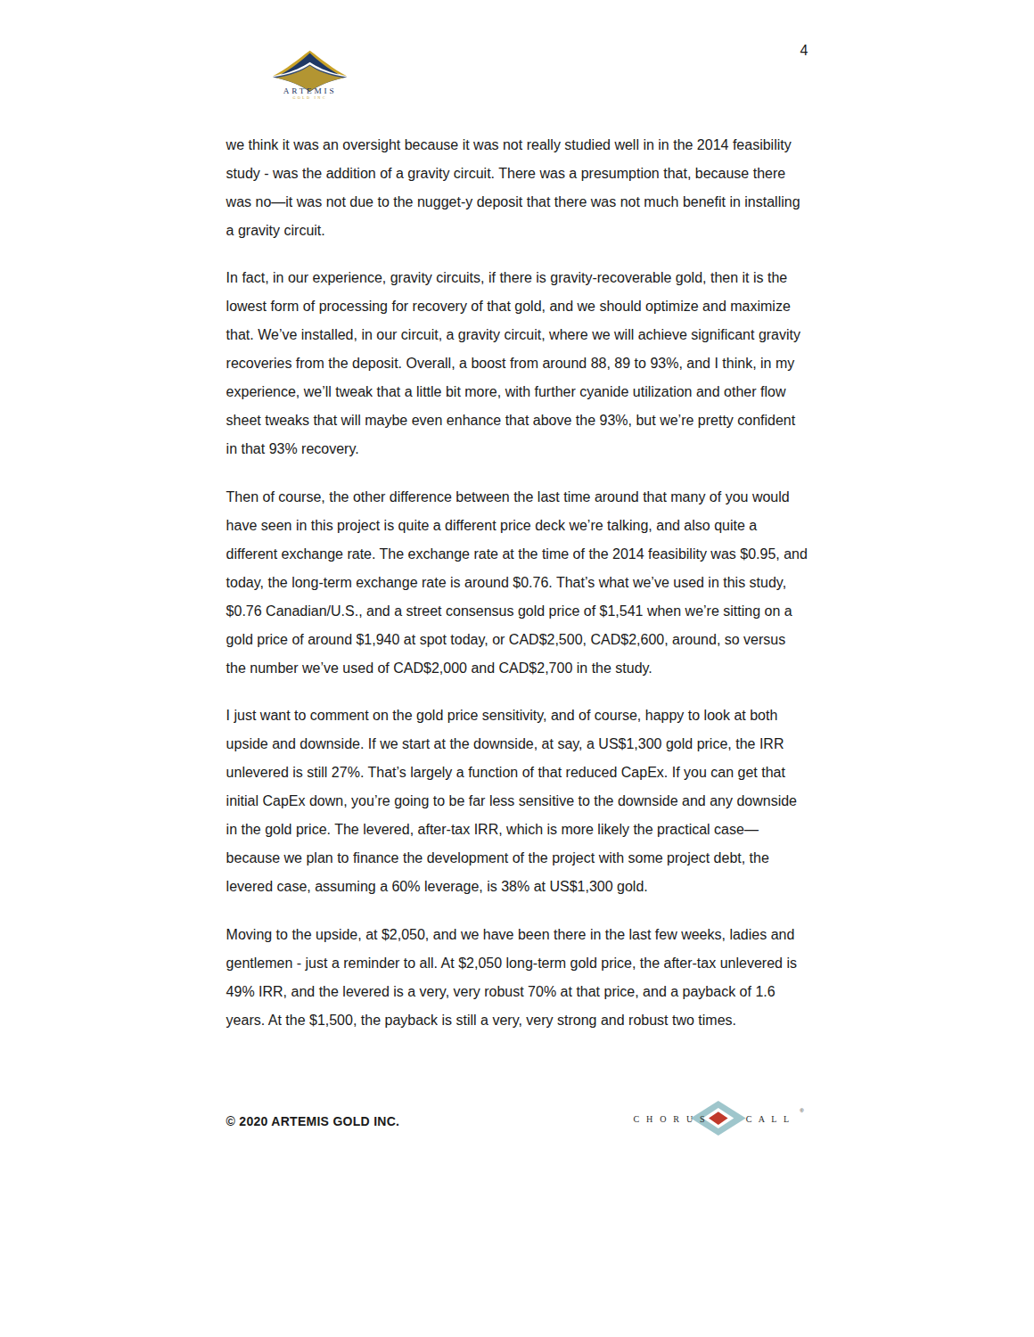4
ARTEMIS GOLD INC
we think it was an oversight because it was not really studied well in in the 2014 feasibility study - was the addition of a gravity circuit. There was a presumption that, because there was no—it was not due to the nugget-y deposit that there was not much benefit in installing a gravity circuit.
In fact, in our experience, gravity circuits, if there is gravity-recoverable gold, then it is the lowest form of processing for recovery of that gold, and we should optimize and maximize that. We’ve installed, in our circuit, a gravity circuit, where we will achieve significant gravity recoveries from the deposit. Overall, a boost from around 88, 89 to 93%, and I think, in my experience, we’ll tweak that a little bit more, with further cyanide utilization and other flow sheet tweaks that will maybe even enhance that above the 93%, but we’re pretty confident in that 93% recovery.
Then of course, the other difference between the last time around that many of you would have seen in this project is quite a different price deck we’re talking, and also quite a different exchange rate. The exchange rate at the time of the 2014 feasibility was $0.95, and today, the long-term exchange rate is around $0.76. That’s what we’ve used in this study, $0.76 Canadian/U.S., and a street consensus gold price of $1,541 when we’re sitting on a gold price of around $1,940 at spot today, or CAD$2,500, CAD$2,600, around, so versus the number we’ve used of CAD$2,000 and CAD$2,700 in the study.
I just want to comment on the gold price sensitivity, and of course, happy to look at both upside and downside. If we start at the downside, at say, a US$1,300 gold price, the IRR unlevered is still 27%. That’s largely a function of that reduced CapEx. If you can get that initial CapEx down, you’re going to be far less sensitive to the downside and any downside in the gold price. The levered, after-tax IRR, which is more likely the practical case—because we plan to finance the development of the project with some project debt, the levered case, assuming a 60% leverage, is 38% at US$1,300 gold.
Moving to the upside, at $2,050, and we have been there in the last few weeks, ladies and gentlemen - just a reminder to all. At $2,050 long-term gold price, the after-tax unlevered is 49% IRR, and the levered is a very, very robust 70% at that price, and a payback of 1.6 years. At the $1,500, the payback is still a very, very strong and robust two times.
© 2020 ARTEMIS GOLD INC.
C H O R U S C A L L ®